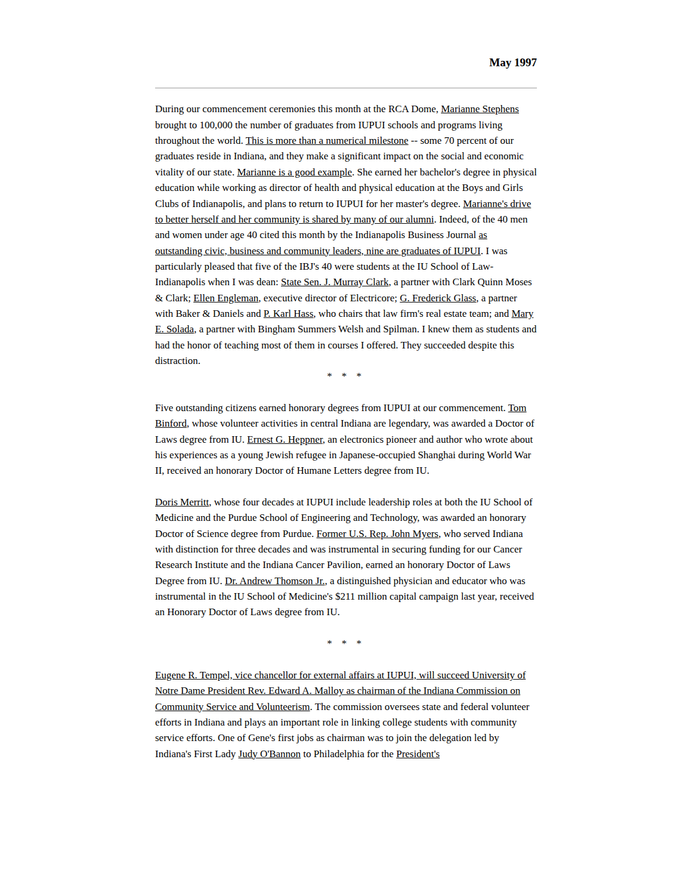May 1997
During our commencement ceremonies this month at the RCA Dome, Marianne Stephens brought to 100,000 the number of graduates from IUPUI schools and programs living throughout the world. This is more than a numerical milestone -- some 70 percent of our graduates reside in Indiana, and they make a significant impact on the social and economic vitality of our state. Marianne is a good example. She earned her bachelor's degree in physical education while working as director of health and physical education at the Boys and Girls Clubs of Indianapolis, and plans to return to IUPUI for her master's degree. Marianne's drive to better herself and her community is shared by many of our alumni. Indeed, of the 40 men and women under age 40 cited this month by the Indianapolis Business Journal as outstanding civic, business and community leaders, nine are graduates of IUPUI. I was particularly pleased that five of the IBJ's 40 were students at the IU School of Law-Indianapolis when I was dean: State Sen. J. Murray Clark, a partner with Clark Quinn Moses & Clark; Ellen Engleman, executive director of Electricore; G. Frederick Glass, a partner with Baker & Daniels and P. Karl Hass, who chairs that law firm's real estate team; and Mary E. Solada, a partner with Bingham Summers Welsh and Spilman. I knew them as students and had the honor of teaching most of them in courses I offered. They succeeded despite this distraction.
* * *
Five outstanding citizens earned honorary degrees from IUPUI at our commencement. Tom Binford, whose volunteer activities in central Indiana are legendary, was awarded a Doctor of Laws degree from IU. Ernest G. Heppner, an electronics pioneer and author who wrote about his experiences as a young Jewish refugee in Japanese-occupied Shanghai during World War II, received an honorary Doctor of Humane Letters degree from IU.
Doris Merritt, whose four decades at IUPUI include leadership roles at both the IU School of Medicine and the Purdue School of Engineering and Technology, was awarded an honorary Doctor of Science degree from Purdue. Former U.S. Rep. John Myers, who served Indiana with distinction for three decades and was instrumental in securing funding for our Cancer Research Institute and the Indiana Cancer Pavilion, earned an honorary Doctor of Laws Degree from IU. Dr. Andrew Thomson Jr., a distinguished physician and educator who was instrumental in the IU School of Medicine's $211 million capital campaign last year, received an Honorary Doctor of Laws degree from IU.
* * *
Eugene R. Tempel, vice chancellor for external affairs at IUPUI, will succeed University of Notre Dame President Rev. Edward A. Malloy as chairman of the Indiana Commission on Community Service and Volunteerism. The commission oversees state and federal volunteer efforts in Indiana and plays an important role in linking college students with community service efforts. One of Gene's first jobs as chairman was to join the delegation led by Indiana's First Lady Judy O'Bannon to Philadelphia for the President's